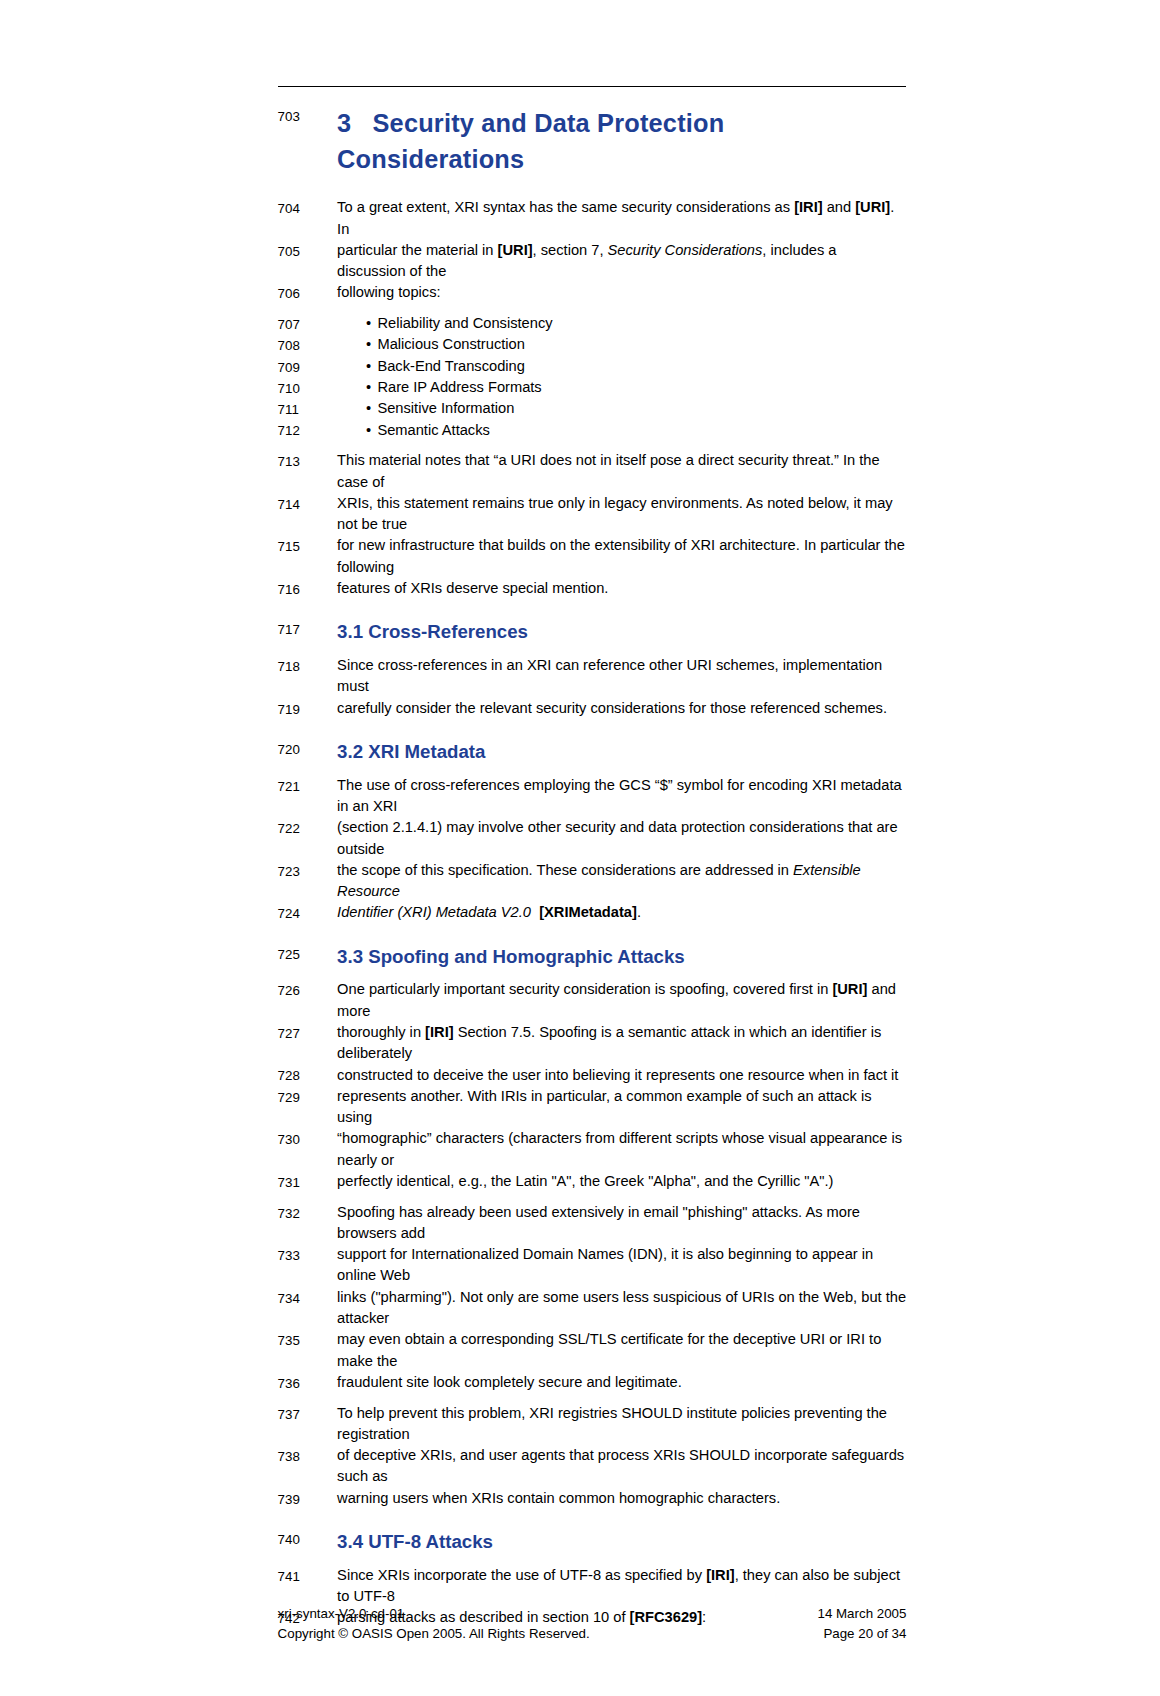703
3 Security and Data Protection Considerations
704
To a great extent, XRI syntax has the same security considerations as [IRI] and [URI]. In
705
particular the material in [URI], section 7, Security Considerations, includes a discussion of the
706
following topics:
707
•
Reliability and Consistency
708
•
Malicious Construction
709
•
Back-End Transcoding
710
•
Rare IP Address Formats
711
•
Sensitive Information
712
•
Semantic Attacks
713
This material notes that “a URI does not in itself pose a direct security threat.” In the case of
714
XRIs, this statement remains true only in legacy environments. As noted below, it may not be true
715
for new infrastructure that builds on the extensibility of XRI architecture. In particular the following
716
features of XRIs deserve special mention.
717
3.1 Cross-References
718
Since cross-references in an XRI can reference other URI schemes, implementation must
719
carefully consider the relevant security considerations for those referenced schemes.
720
3.2 XRI Metadata
721
The use of cross-references employing the GCS “$” symbol for encoding XRI metadata in an XRI
722
(section 2.1.4.1) may involve other security and data protection considerations that are outside
723
the scope of this specification. These considerations are addressed in Extensible Resource
724
Identifier (XRI) Metadata V2.0 [XRIMetadata].
725
3.3 Spoofing and Homographic Attacks
726
One particularly important security consideration is spoofing, covered first in [URI] and more
727
thoroughly in [IRI] Section 7.5. Spoofing is a semantic attack in which an identifier is deliberately
728
constructed to deceive the user into believing it represents one resource when in fact it
729
represents another. With IRIs in particular, a common example of such an attack is using
730
“homographic” characters (characters from different scripts whose visual appearance is nearly or
731
perfectly identical, e.g., the Latin "A", the Greek "Alpha", and the Cyrillic "A".)
732
Spoofing has already been used extensively in email "phishing" attacks. As more browsers add
733
support for Internationalized Domain Names (IDN), it is also beginning to appear in online Web
734
links ("pharming"). Not only are some users less suspicious of URIs on the Web, but the attacker
735
may even obtain a corresponding SSL/TLS certificate for the deceptive URI or IRI to make the
736
fraudulent site look completely secure and legitimate.
737
To help prevent this problem, XRI registries SHOULD institute policies preventing the registration
738
of deceptive XRIs, and user agents that process XRIs SHOULD incorporate safeguards such as
739
warning users when XRIs contain common homographic characters.
740
3.4 UTF-8 Attacks
741
Since XRIs incorporate the use of UTF-8 as specified by [IRI], they can also be subject to UTF-8
742
parsing attacks as described in section 10 of [RFC3629]:
xri-syntax-V2.0-cd-01
14 March 2005
Copyright © OASIS Open 2005. All Rights Reserved.
Page 20 of 34